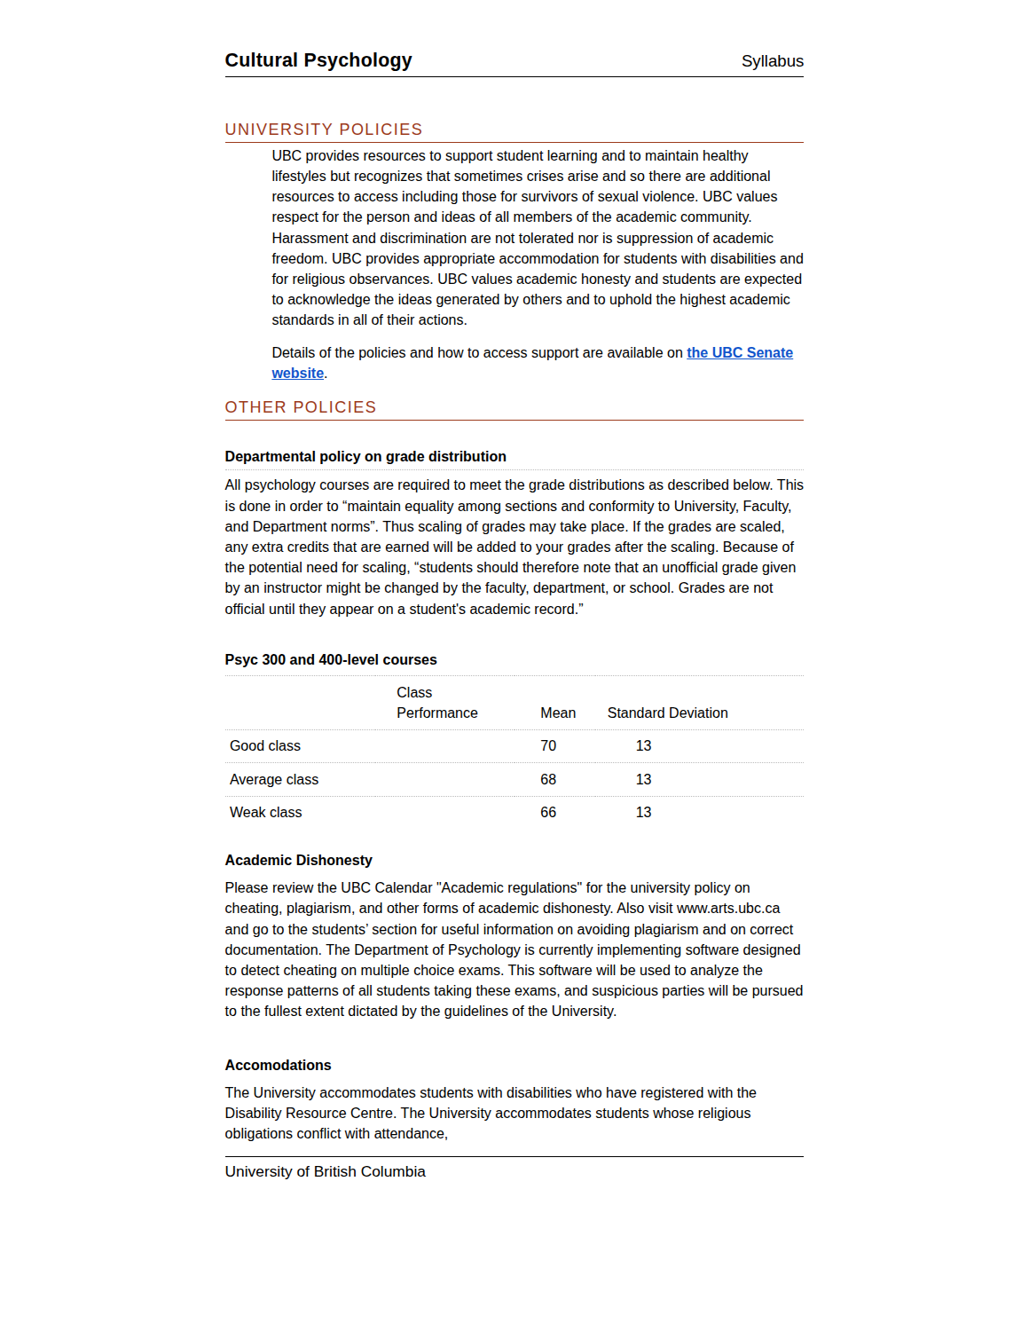Cultural Psychology
Syllabus
UNIVERSITY POLICIES
UBC provides resources to support student learning and to maintain healthy lifestyles but recognizes that sometimes crises arise and so there are additional resources to access including those for survivors of sexual violence. UBC values respect for the person and ideas of all members of the academic community. Harassment and discrimination are not tolerated nor is suppression of academic freedom. UBC provides appropriate accommodation for students with disabilities and for religious observances. UBC values academic honesty and students are expected to acknowledge the ideas generated by others and to uphold the highest academic standards in all of their actions.
Details of the policies and how to access support are available on the UBC Senate website.
OTHER POLICIES
Departmental policy on grade distribution
All psychology courses are required to meet the grade distributions as described below. This is done in order to “maintain equality among sections and conformity to University, Faculty, and Department norms”. Thus scaling of grades may take place. If the grades are scaled, any extra credits that are earned will be added to your grades after the scaling. Because of the potential need for scaling, “students should therefore note that an unofficial grade given by an instructor might be changed by the faculty, department, or school. Grades are not official until they appear on a student's academic record.”
Psyc 300 and 400-level courses
| | Class Performance | Mean | Standard Deviation |
| --- | --- | --- | --- |
| Good class | | 70 | 13 |
| Average class | | 68 | 13 |
| Weak class | | 66 | 13 |
Academic Dishonesty
Please review the UBC Calendar "Academic regulations" for the university policy on cheating, plagiarism, and other forms of academic dishonesty. Also visit www.arts.ubc.ca and go to the students’ section for useful information on avoiding plagiarism and on correct documentation. The Department of Psychology is currently implementing software designed to detect cheating on multiple choice exams. This software will be used to analyze the response patterns of all students taking these exams, and suspicious parties will be pursued to the fullest extent dictated by the guidelines of the University.
Accomodations
The University accommodates students with disabilities who have registered with the Disability Resource Centre. The University accommodates students whose religious obligations conflict with attendance,
University of British Columbia